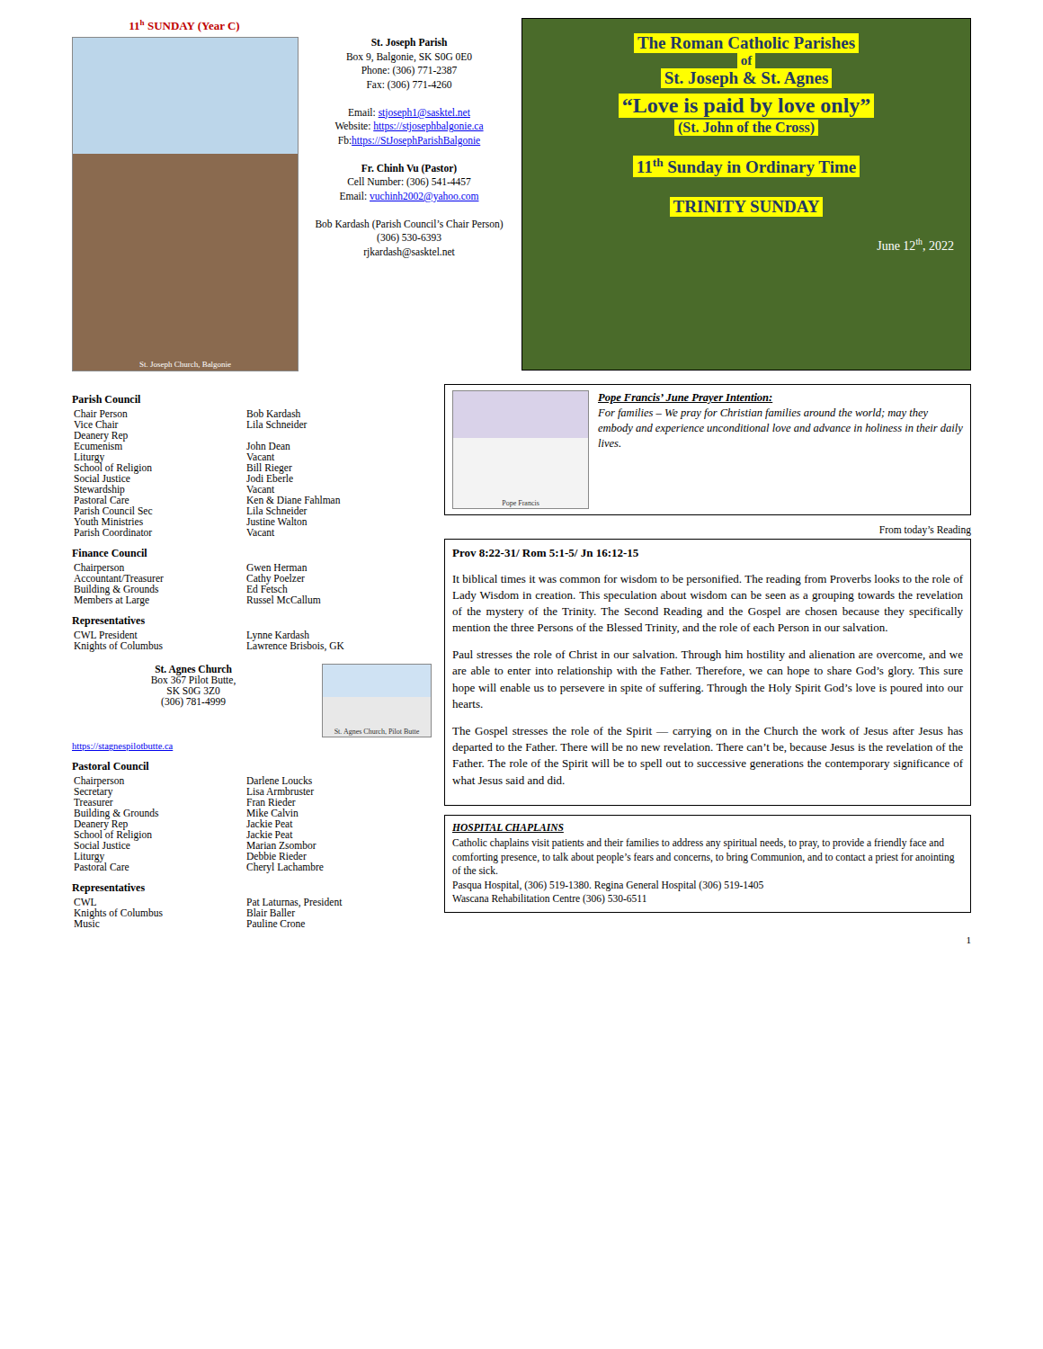11h SUNDAY (Year C)
St. Joseph Church, Balgonie
St. Joseph Parish
Box 9, Balgonie, SK S0G 0E0
Phone: (306) 771-2387
Fax: (306) 771-4260
Email: stjoseph1@sasktel.net
Website: https://stjosephbalgonie.ca
Fb:https://StJosephParishBalgonie
Fr. Chinh Vu (Pastor)
Cell Number: (306) 541-4457
Email: vuchinh2002@yahoo.com
Bob Kardash (Parish Council’s Chair Person)
(306) 530-6393
rjkardash@sasktel.net
The Roman Catholic Parishes
of
St. Joseph & St. Agnes
“Love is paid by love only”
(St. John of the Cross)
11th Sunday in Ordinary Time
TRINITY SUNDAY
June 12th, 2022
Parish Council
| Chair Person | Bob Kardash |
| Vice Chair | Lila Schneider |
| Deanery Rep | |
| Ecumenism | John Dean |
| Liturgy | Vacant |
| School of Religion | Bill Rieger |
| Social Justice | Jodi Eberle |
| Stewardship | Vacant |
| Pastoral Care | Ken & Diane Fahlman |
| Parish Council Sec | Lila Schneider |
| Youth Ministries | Justine Walton |
| Parish Coordinator | Vacant |
Finance Council
| Chairperson | Gwen Herman |
| Accountant/Treasurer | Cathy Poelzer |
| Building & Grounds | Ed Fetsch |
| Members at Large | Russel McCallum |
Representatives
| CWL President | Lynne Kardash |
| Knights of Columbus | Lawrence Brisbois, GK |
St. Agnes Church
Box 367 Pilot Butte,
SK S0G 3Z0
(306) 781-4999
St. Agnes Church, Pilot Butte
https://stagnespilotbutte.ca
Pastoral Council
| Chairperson | Darlene Loucks |
| Secretary | Lisa Armbruster |
| Treasurer | Fran Rieder |
| Building & Grounds | Mike Calvin |
| Deanery Rep | Jackie Peat |
| School of Religion | Jackie Peat |
| Social Justice | Marian Zsombor |
| Liturgy | Debbie Rieder |
| Pastoral Care | Cheryl Lachambre |
Representatives
| CWL | Pat Laturnas, President |
| Knights of Columbus | Blair Baller |
| Music | Pauline Crone |
Pope Francis
Pope Francis’ June Prayer Intention:
For families – We pray for Christian families around the world; may they embody and experience unconditional love and advance in holiness in their daily lives.
From today’s Reading
Prov 8:22-31/ Rom 5:1-5/ Jn 16:12-15
It biblical times it was common for wisdom to be personified. The reading from Proverbs looks to the role of Lady Wisdom in creation. This speculation about wisdom can be seen as a grouping towards the revelation of the mystery of the Trinity. The Second Reading and the Gospel are chosen because they specifically mention the three Persons of the Blessed Trinity, and the role of each Person in our salvation.
Paul stresses the role of Christ in our salvation. Through him hostility and alienation are overcome, and we are able to enter into relationship with the Father. Therefore, we can hope to share God’s glory. This sure hope will enable us to persevere in spite of suffering. Through the Holy Spirit God’s love is poured into our hearts.
The Gospel stresses the role of the Spirit — carrying on in the Church the work of Jesus after Jesus has departed to the Father. There will be no new revelation. There can’t be, because Jesus is the revelation of the Father. The role of the Spirit will be to spell out to successive generations the contemporary significance of what Jesus said and did.
HOSPITAL CHAPLAINS
Catholic chaplains visit patients and their families to address any spiritual needs, to pray, to provide a friendly face and comforting presence, to talk about people’s fears and concerns, to bring Communion, and to contact a priest for anointing of the sick.
Pasqua Hospital, (306) 519-1380. Regina General Hospital (306) 519-1405
Wascana Rehabilitation Centre (306) 530-6511
1